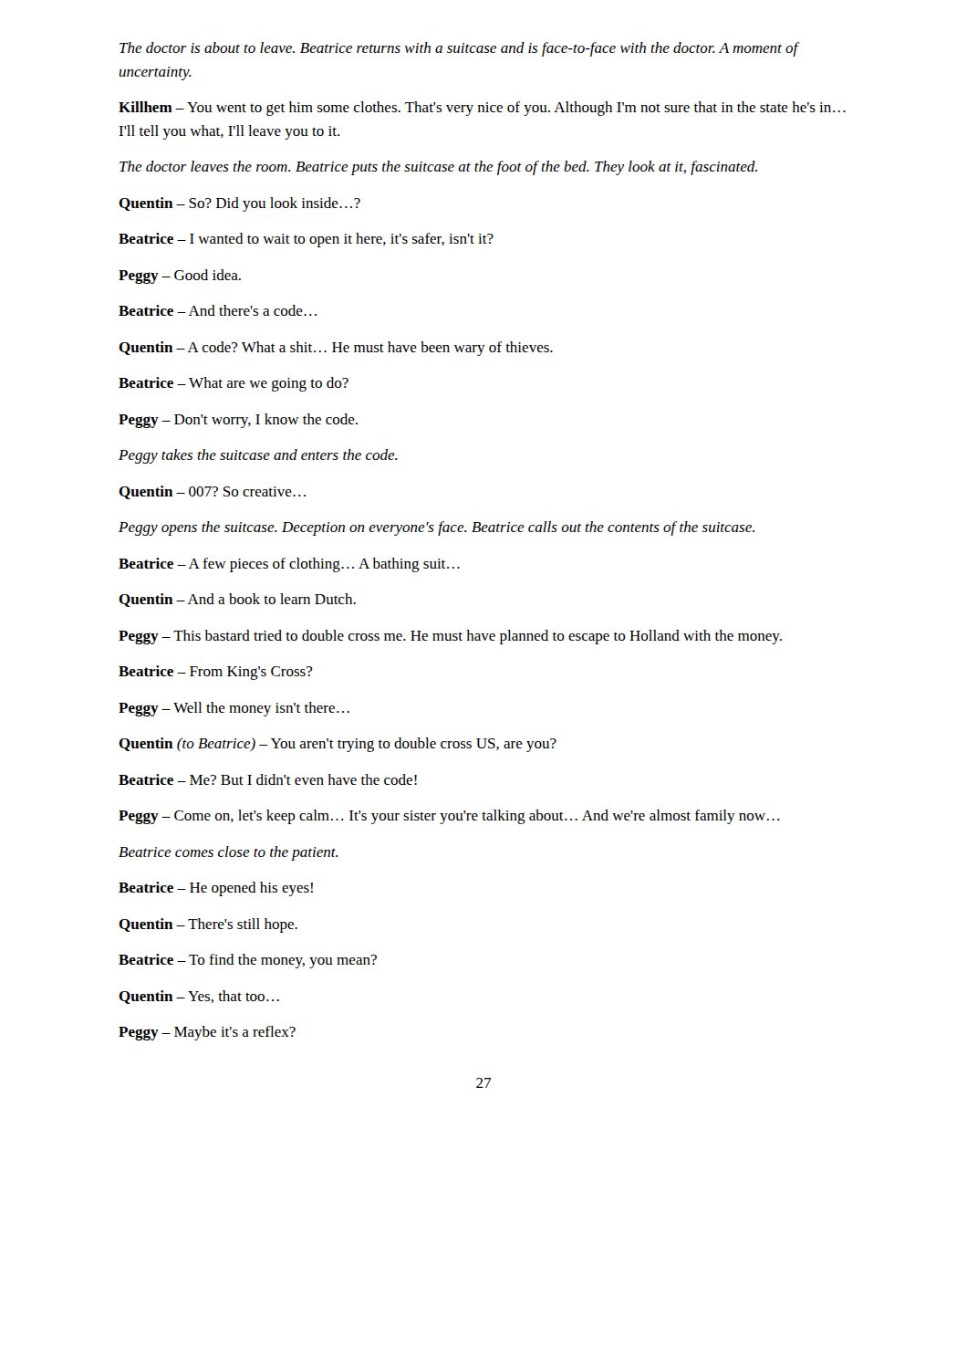The doctor is about to leave. Beatrice returns with a suitcase and is face-to-face with the doctor. A moment of uncertainty.
Killhem – You went to get him some clothes. That's very nice of you. Although I'm not sure that in the state he's in… I'll tell you what, I'll leave you to it.
The doctor leaves the room. Beatrice puts the suitcase at the foot of the bed. They look at it, fascinated.
Quentin – So? Did you look inside…?
Beatrice – I wanted to wait to open it here, it's safer, isn't it?
Peggy – Good idea.
Beatrice – And there's a code…
Quentin – A code? What a shit… He must have been wary of thieves.
Beatrice – What are we going to do?
Peggy – Don't worry, I know the code.
Peggy takes the suitcase and enters the code.
Quentin – 007? So creative…
Peggy opens the suitcase. Deception on everyone's face. Beatrice calls out the contents of the suitcase.
Beatrice – A few pieces of clothing… A bathing suit…
Quentin – And a book to learn Dutch.
Peggy – This bastard tried to double cross me. He must have planned to escape to Holland with the money.
Beatrice – From King's Cross?
Peggy – Well the money isn't there…
Quentin (to Beatrice) – You aren't trying to double cross US, are you?
Beatrice – Me? But I didn't even have the code!
Peggy – Come on, let's keep calm… It's your sister you're talking about… And we're almost family now…
Beatrice comes close to the patient.
Beatrice – He opened his eyes!
Quentin – There's still hope.
Beatrice – To find the money, you mean?
Quentin – Yes, that too…
Peggy – Maybe it's a reflex?
27